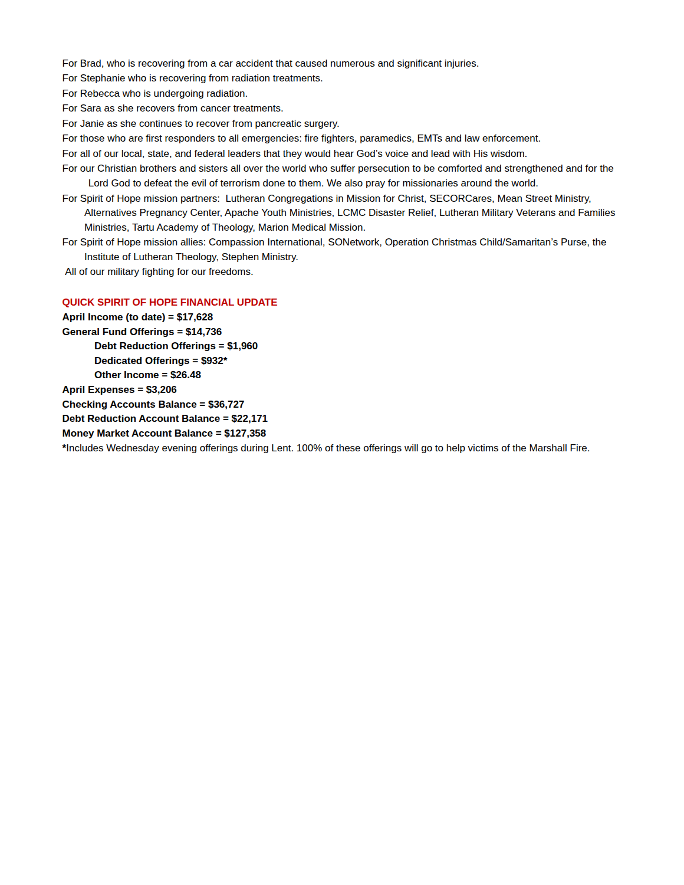For Brad, who is recovering from a car accident that caused numerous and significant injuries.
For Stephanie who is recovering from radiation treatments.
For Rebecca who is undergoing radiation.
For Sara as she recovers from cancer treatments.
For Janie as she continues to recover from pancreatic surgery.
For those who are first responders to all emergencies: fire fighters, paramedics, EMTs and law enforcement.
For all of our local, state, and federal leaders that they would hear God’s voice and lead with His wisdom.
For our Christian brothers and sisters all over the world who suffer persecution to be comforted and strengthened and for the Lord God to defeat the evil of terrorism done to them. We also pray for missionaries around the world.
For Spirit of Hope mission partners: Lutheran Congregations in Mission for Christ, SECORCares, Mean Street Ministry, Alternatives Pregnancy Center, Apache Youth Ministries, LCMC Disaster Relief, Lutheran Military Veterans and Families Ministries, Tartu Academy of Theology, Marion Medical Mission.
For Spirit of Hope mission allies: Compassion International, SONetwork, Operation Christmas Child/Samaritan’s Purse, the Institute of Lutheran Theology, Stephen Ministry.
All of our military fighting for our freedoms.
QUICK SPIRIT OF HOPE FINANCIAL UPDATE
April Income (to date) = $17,628
General Fund Offerings = $14,736
Debt Reduction Offerings = $1,960
Dedicated Offerings = $932*
Other Income = $26.48
April Expenses = $3,206
Checking Accounts Balance = $36,727
Debt Reduction Account Balance = $22,171
Money Market Account Balance = $127,358
*Includes Wednesday evening offerings during Lent. 100% of these offerings will go to help victims of the Marshall Fire.